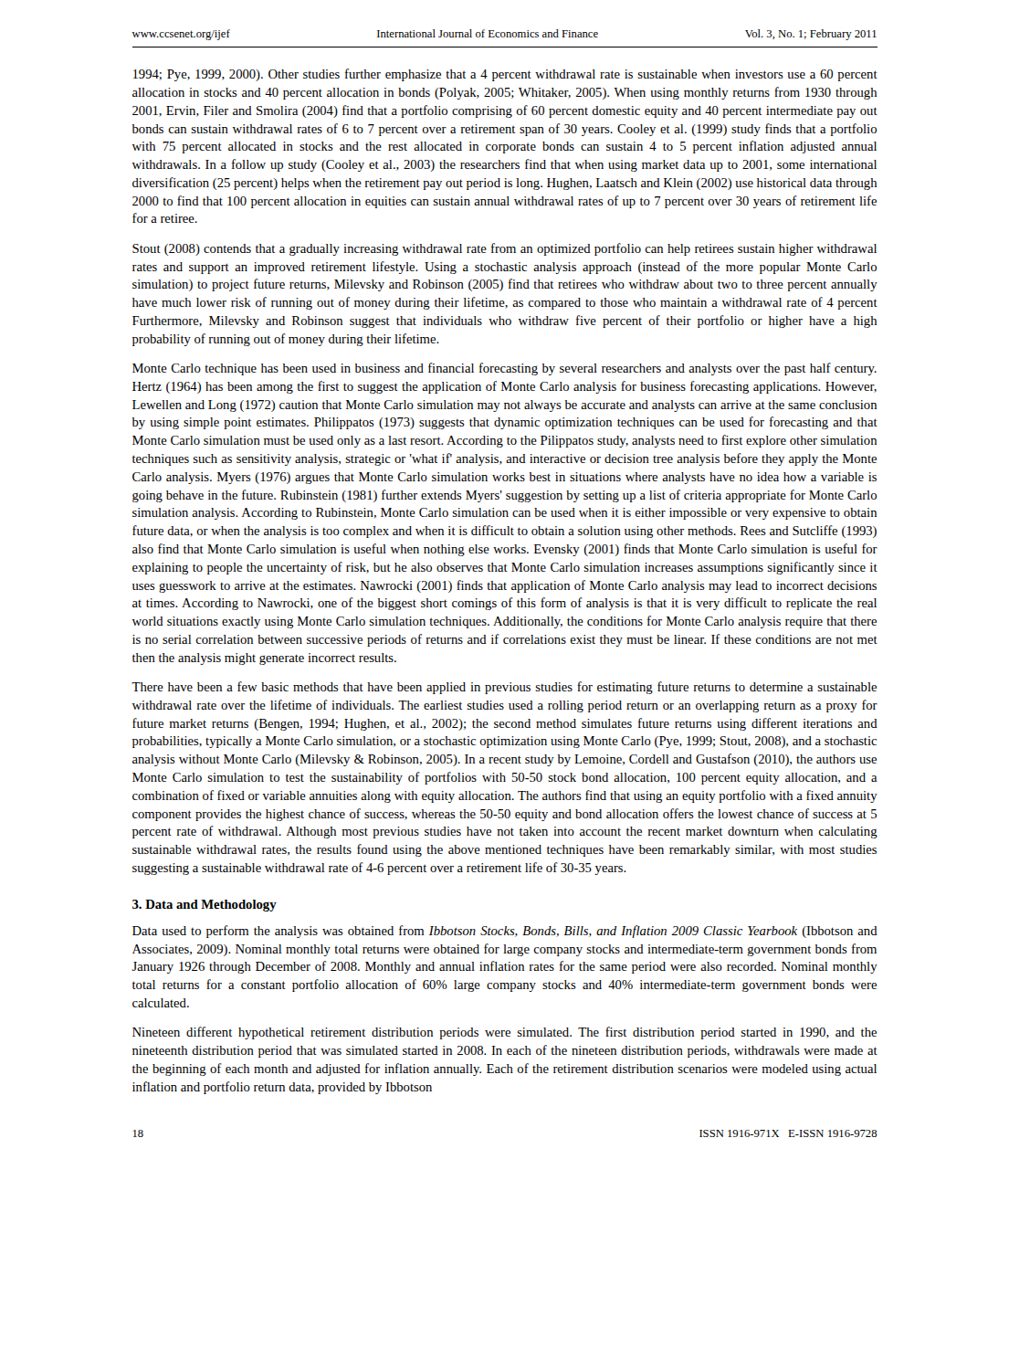www.ccsenet.org/ijef International Journal of Economics and Finance Vol. 3, No. 1; February 2011
1994; Pye, 1999, 2000). Other studies further emphasize that a 4 percent withdrawal rate is sustainable when investors use a 60 percent allocation in stocks and 40 percent allocation in bonds (Polyak, 2005; Whitaker, 2005). When using monthly returns from 1930 through 2001, Ervin, Filer and Smolira (2004) find that a portfolio comprising of 60 percent domestic equity and 40 percent intermediate pay out bonds can sustain withdrawal rates of 6 to 7 percent over a retirement span of 30 years. Cooley et al. (1999) study finds that a portfolio with 75 percent allocated in stocks and the rest allocated in corporate bonds can sustain 4 to 5 percent inflation adjusted annual withdrawals. In a follow up study (Cooley et al., 2003) the researchers find that when using market data up to 2001, some international diversification (25 percent) helps when the retirement pay out period is long. Hughen, Laatsch and Klein (2002) use historical data through 2000 to find that 100 percent allocation in equities can sustain annual withdrawal rates of up to 7 percent over 30 years of retirement life for a retiree.
Stout (2008) contends that a gradually increasing withdrawal rate from an optimized portfolio can help retirees sustain higher withdrawal rates and support an improved retirement lifestyle. Using a stochastic analysis approach (instead of the more popular Monte Carlo simulation) to project future returns, Milevsky and Robinson (2005) find that retirees who withdraw about two to three percent annually have much lower risk of running out of money during their lifetime, as compared to those who maintain a withdrawal rate of 4 percent Furthermore, Milevsky and Robinson suggest that individuals who withdraw five percent of their portfolio or higher have a high probability of running out of money during their lifetime.
Monte Carlo technique has been used in business and financial forecasting by several researchers and analysts over the past half century. Hertz (1964) has been among the first to suggest the application of Monte Carlo analysis for business forecasting applications. However, Lewellen and Long (1972) caution that Monte Carlo simulation may not always be accurate and analysts can arrive at the same conclusion by using simple point estimates. Philippatos (1973) suggests that dynamic optimization techniques can be used for forecasting and that Monte Carlo simulation must be used only as a last resort. According to the Pilippatos study, analysts need to first explore other simulation techniques such as sensitivity analysis, strategic or 'what if' analysis, and interactive or decision tree analysis before they apply the Monte Carlo analysis. Myers (1976) argues that Monte Carlo simulation works best in situations where analysts have no idea how a variable is going behave in the future. Rubinstein (1981) further extends Myers' suggestion by setting up a list of criteria appropriate for Monte Carlo simulation analysis. According to Rubinstein, Monte Carlo simulation can be used when it is either impossible or very expensive to obtain future data, or when the analysis is too complex and when it is difficult to obtain a solution using other methods. Rees and Sutcliffe (1993) also find that Monte Carlo simulation is useful when nothing else works. Evensky (2001) finds that Monte Carlo simulation is useful for explaining to people the uncertainty of risk, but he also observes that Monte Carlo simulation increases assumptions significantly since it uses guesswork to arrive at the estimates. Nawrocki (2001) finds that application of Monte Carlo analysis may lead to incorrect decisions at times. According to Nawrocki, one of the biggest short comings of this form of analysis is that it is very difficult to replicate the real world situations exactly using Monte Carlo simulation techniques. Additionally, the conditions for Monte Carlo analysis require that there is no serial correlation between successive periods of returns and if correlations exist they must be linear. If these conditions are not met then the analysis might generate incorrect results.
There have been a few basic methods that have been applied in previous studies for estimating future returns to determine a sustainable withdrawal rate over the lifetime of individuals. The earliest studies used a rolling period return or an overlapping return as a proxy for future market returns (Bengen, 1994; Hughen, et al., 2002); the second method simulates future returns using different iterations and probabilities, typically a Monte Carlo simulation, or a stochastic optimization using Monte Carlo (Pye, 1999; Stout, 2008), and a stochastic analysis without Monte Carlo (Milevsky & Robinson, 2005). In a recent study by Lemoine, Cordell and Gustafson (2010), the authors use Monte Carlo simulation to test the sustainability of portfolios with 50-50 stock bond allocation, 100 percent equity allocation, and a combination of fixed or variable annuities along with equity allocation. The authors find that using an equity portfolio with a fixed annuity component provides the highest chance of success, whereas the 50-50 equity and bond allocation offers the lowest chance of success at 5 percent rate of withdrawal. Although most previous studies have not taken into account the recent market downturn when calculating sustainable withdrawal rates, the results found using the above mentioned techniques have been remarkably similar, with most studies suggesting a sustainable withdrawal rate of 4-6 percent over a retirement life of 30-35 years.
3. Data and Methodology
Data used to perform the analysis was obtained from Ibbotson Stocks, Bonds, Bills, and Inflation 2009 Classic Yearbook (Ibbotson and Associates, 2009). Nominal monthly total returns were obtained for large company stocks and intermediate-term government bonds from January 1926 through December of 2008. Monthly and annual inflation rates for the same period were also recorded. Nominal monthly total returns for a constant portfolio allocation of 60% large company stocks and 40% intermediate-term government bonds were calculated.
Nineteen different hypothetical retirement distribution periods were simulated. The first distribution period started in 1990, and the nineteenth distribution period that was simulated started in 2008. In each of the nineteen distribution periods, withdrawals were made at the beginning of each month and adjusted for inflation annually. Each of the retirement distribution scenarios were modeled using actual inflation and portfolio return data, provided by Ibbotson
18 ISSN 1916-971X E-ISSN 1916-9728